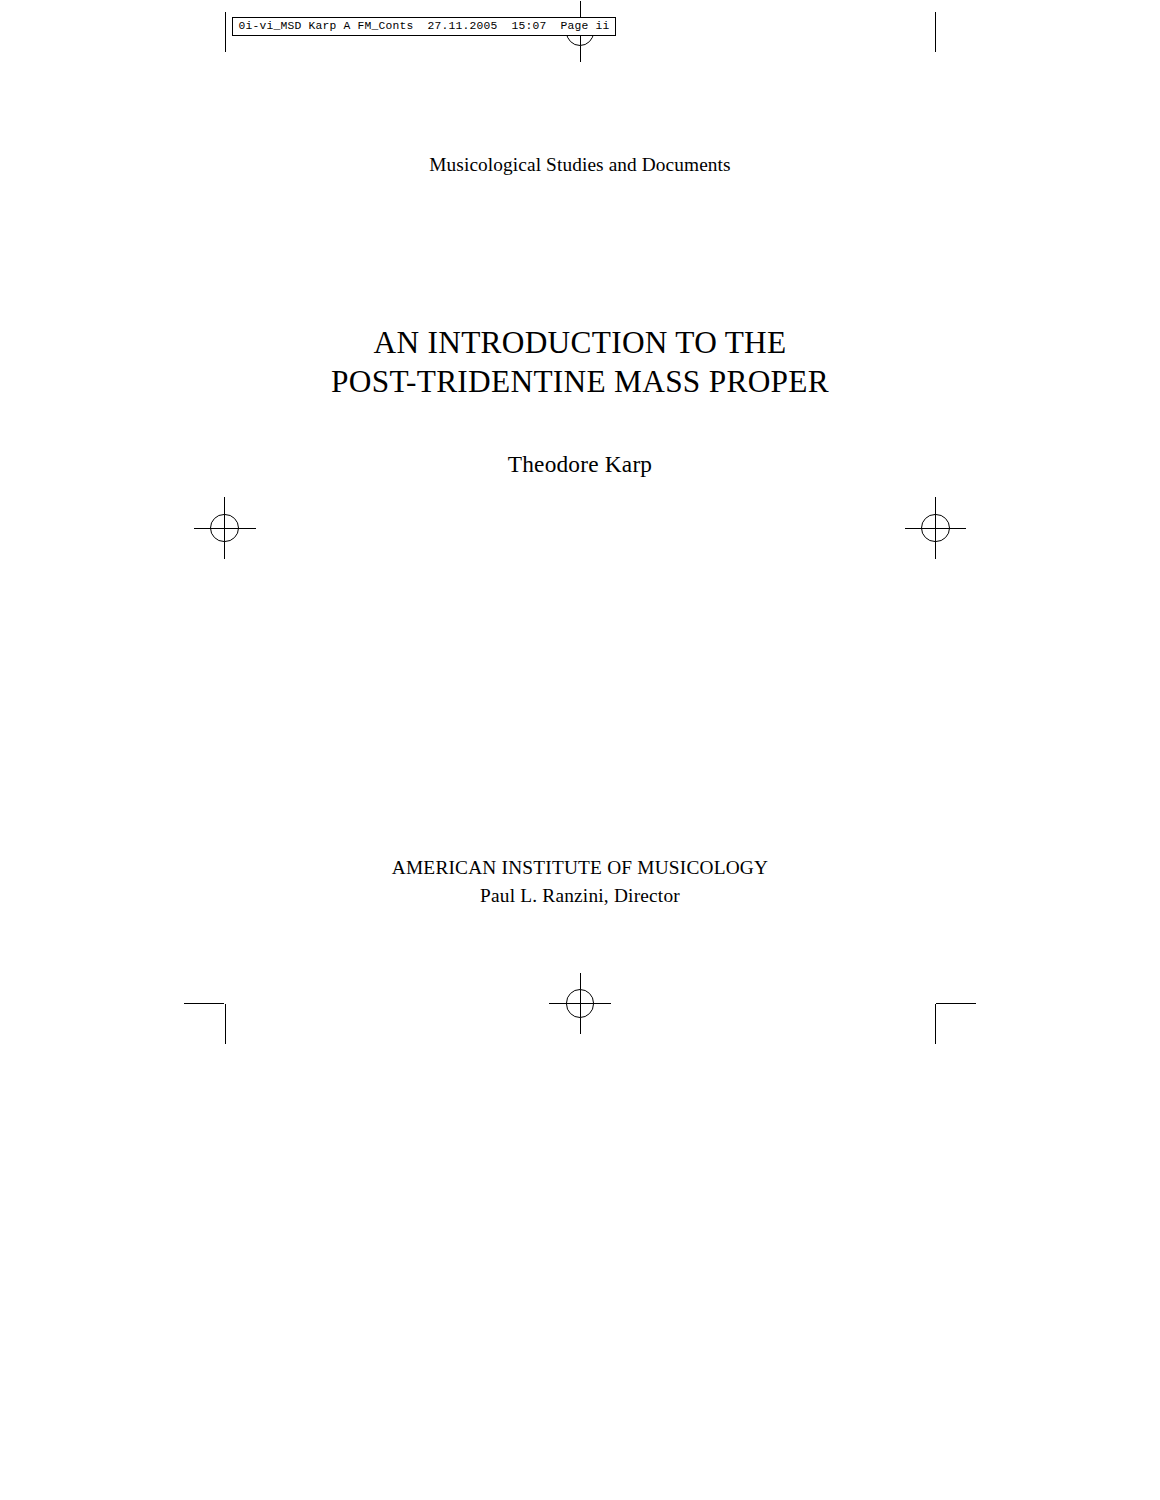0i-vi_MSD Karp A FM_Conts 27.11.2005 15:07 Page ii
Musicological Studies and Documents
AN INTRODUCTION TO THE
POST-TRIDENTINE MASS PROPER
Theodore Karp
AMERICAN INSTITUTE OF MUSICOLOGY
Paul L. Ranzini, Director